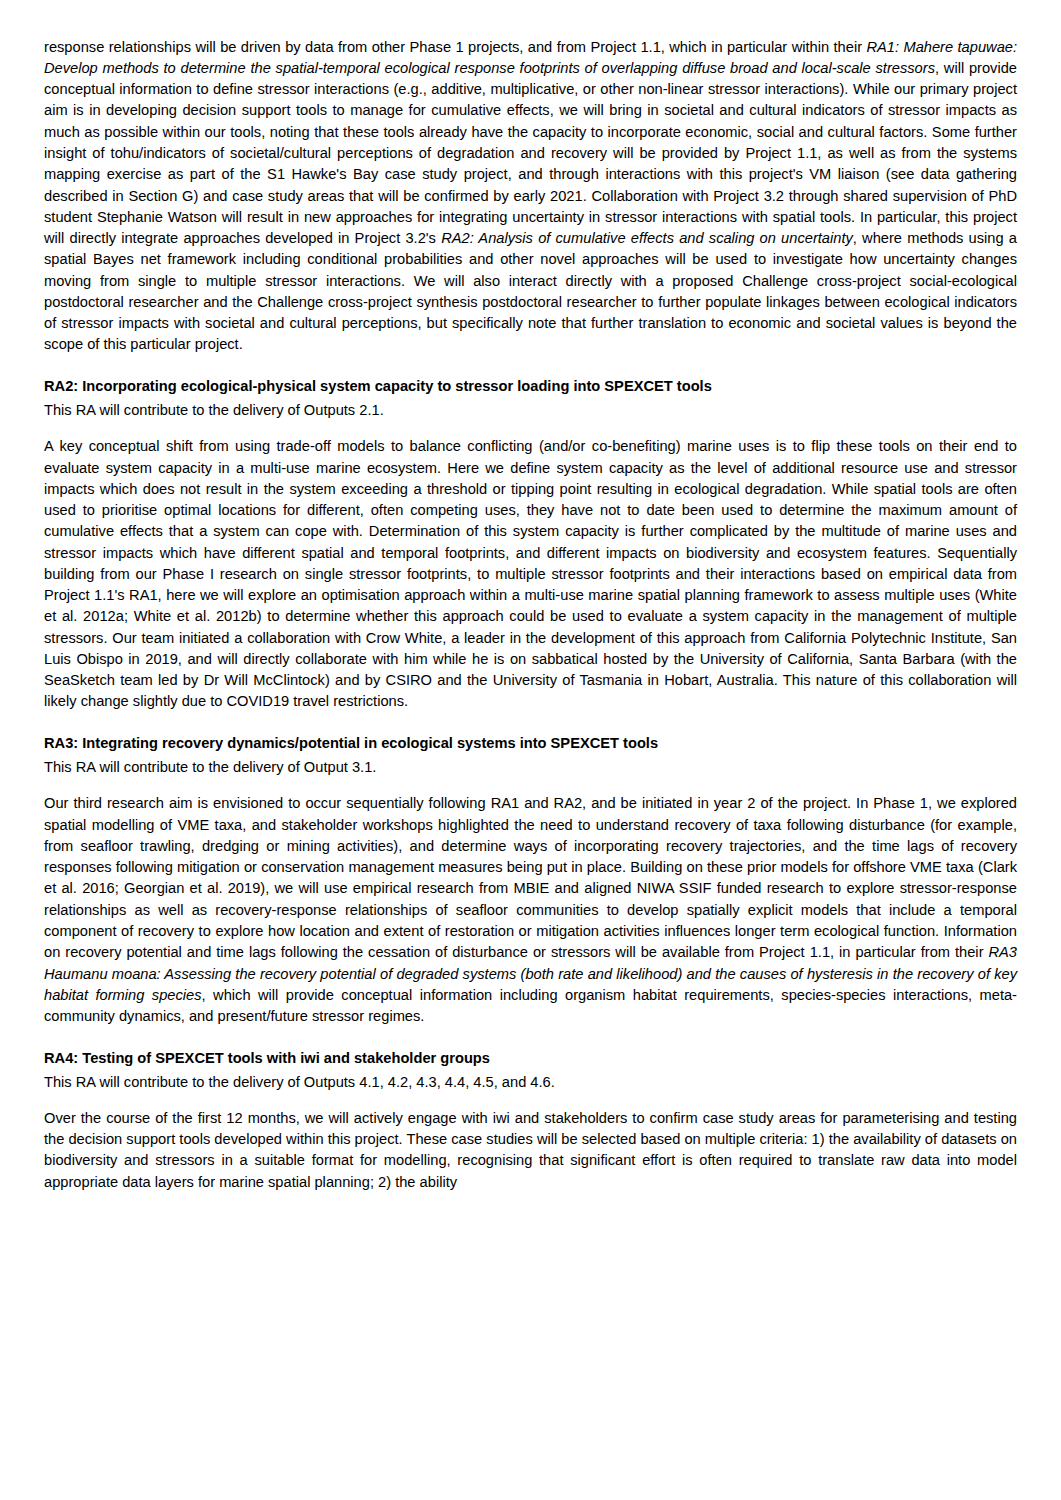response relationships will be driven by data from other Phase 1 projects, and from Project 1.1, which in particular within their RA1: Mahere tapuwae: Develop methods to determine the spatial-temporal ecological response footprints of overlapping diffuse broad and local-scale stressors, will provide conceptual information to define stressor interactions (e.g., additive, multiplicative, or other non-linear stressor interactions). While our primary project aim is in developing decision support tools to manage for cumulative effects, we will bring in societal and cultural indicators of stressor impacts as much as possible within our tools, noting that these tools already have the capacity to incorporate economic, social and cultural factors. Some further insight of tohu/indicators of societal/cultural perceptions of degradation and recovery will be provided by Project 1.1, as well as from the systems mapping exercise as part of the S1 Hawke's Bay case study project, and through interactions with this project's VM liaison (see data gathering described in Section G) and case study areas that will be confirmed by early 2021. Collaboration with Project 3.2 through shared supervision of PhD student Stephanie Watson will result in new approaches for integrating uncertainty in stressor interactions with spatial tools. In particular, this project will directly integrate approaches developed in Project 3.2's RA2: Analysis of cumulative effects and scaling on uncertainty, where methods using a spatial Bayes net framework including conditional probabilities and other novel approaches will be used to investigate how uncertainty changes moving from single to multiple stressor interactions. We will also interact directly with a proposed Challenge cross-project social-ecological postdoctoral researcher and the Challenge cross-project synthesis postdoctoral researcher to further populate linkages between ecological indicators of stressor impacts with societal and cultural perceptions, but specifically note that further translation to economic and societal values is beyond the scope of this particular project.
RA2: Incorporating ecological-physical system capacity to stressor loading into SPEXCET tools
This RA will contribute to the delivery of Outputs 2.1.
A key conceptual shift from using trade-off models to balance conflicting (and/or co-benefiting) marine uses is to flip these tools on their end to evaluate system capacity in a multi-use marine ecosystem. Here we define system capacity as the level of additional resource use and stressor impacts which does not result in the system exceeding a threshold or tipping point resulting in ecological degradation. While spatial tools are often used to prioritise optimal locations for different, often competing uses, they have not to date been used to determine the maximum amount of cumulative effects that a system can cope with. Determination of this system capacity is further complicated by the multitude of marine uses and stressor impacts which have different spatial and temporal footprints, and different impacts on biodiversity and ecosystem features. Sequentially building from our Phase I research on single stressor footprints, to multiple stressor footprints and their interactions based on empirical data from Project 1.1's RA1, here we will explore an optimisation approach within a multi-use marine spatial planning framework to assess multiple uses (White et al. 2012a; White et al. 2012b) to determine whether this approach could be used to evaluate a system capacity in the management of multiple stressors. Our team initiated a collaboration with Crow White, a leader in the development of this approach from California Polytechnic Institute, San Luis Obispo in 2019, and will directly collaborate with him while he is on sabbatical hosted by the University of California, Santa Barbara (with the SeaSketch team led by Dr Will McClintock) and by CSIRO and the University of Tasmania in Hobart, Australia. This nature of this collaboration will likely change slightly due to COVID19 travel restrictions.
RA3: Integrating recovery dynamics/potential in ecological systems into SPEXCET tools
This RA will contribute to the delivery of Output 3.1.
Our third research aim is envisioned to occur sequentially following RA1 and RA2, and be initiated in year 2 of the project. In Phase 1, we explored spatial modelling of VME taxa, and stakeholder workshops highlighted the need to understand recovery of taxa following disturbance (for example, from seafloor trawling, dredging or mining activities), and determine ways of incorporating recovery trajectories, and the time lags of recovery responses following mitigation or conservation management measures being put in place. Building on these prior models for offshore VME taxa (Clark et al. 2016; Georgian et al. 2019), we will use empirical research from MBIE and aligned NIWA SSIF funded research to explore stressor-response relationships as well as recovery-response relationships of seafloor communities to develop spatially explicit models that include a temporal component of recovery to explore how location and extent of restoration or mitigation activities influences longer term ecological function. Information on recovery potential and time lags following the cessation of disturbance or stressors will be available from Project 1.1, in particular from their RA3 Haumanu moana: Assessing the recovery potential of degraded systems (both rate and likelihood) and the causes of hysteresis in the recovery of key habitat forming species, which will provide conceptual information including organism habitat requirements, species-species interactions, meta-community dynamics, and present/future stressor regimes.
RA4: Testing of SPEXCET tools with iwi and stakeholder groups
This RA will contribute to the delivery of Outputs 4.1, 4.2, 4.3, 4.4, 4.5, and 4.6.
Over the course of the first 12 months, we will actively engage with iwi and stakeholders to confirm case study areas for parameterising and testing the decision support tools developed within this project. These case studies will be selected based on multiple criteria: 1) the availability of datasets on biodiversity and stressors in a suitable format for modelling, recognising that significant effort is often required to translate raw data into model appropriate data layers for marine spatial planning; 2) the ability